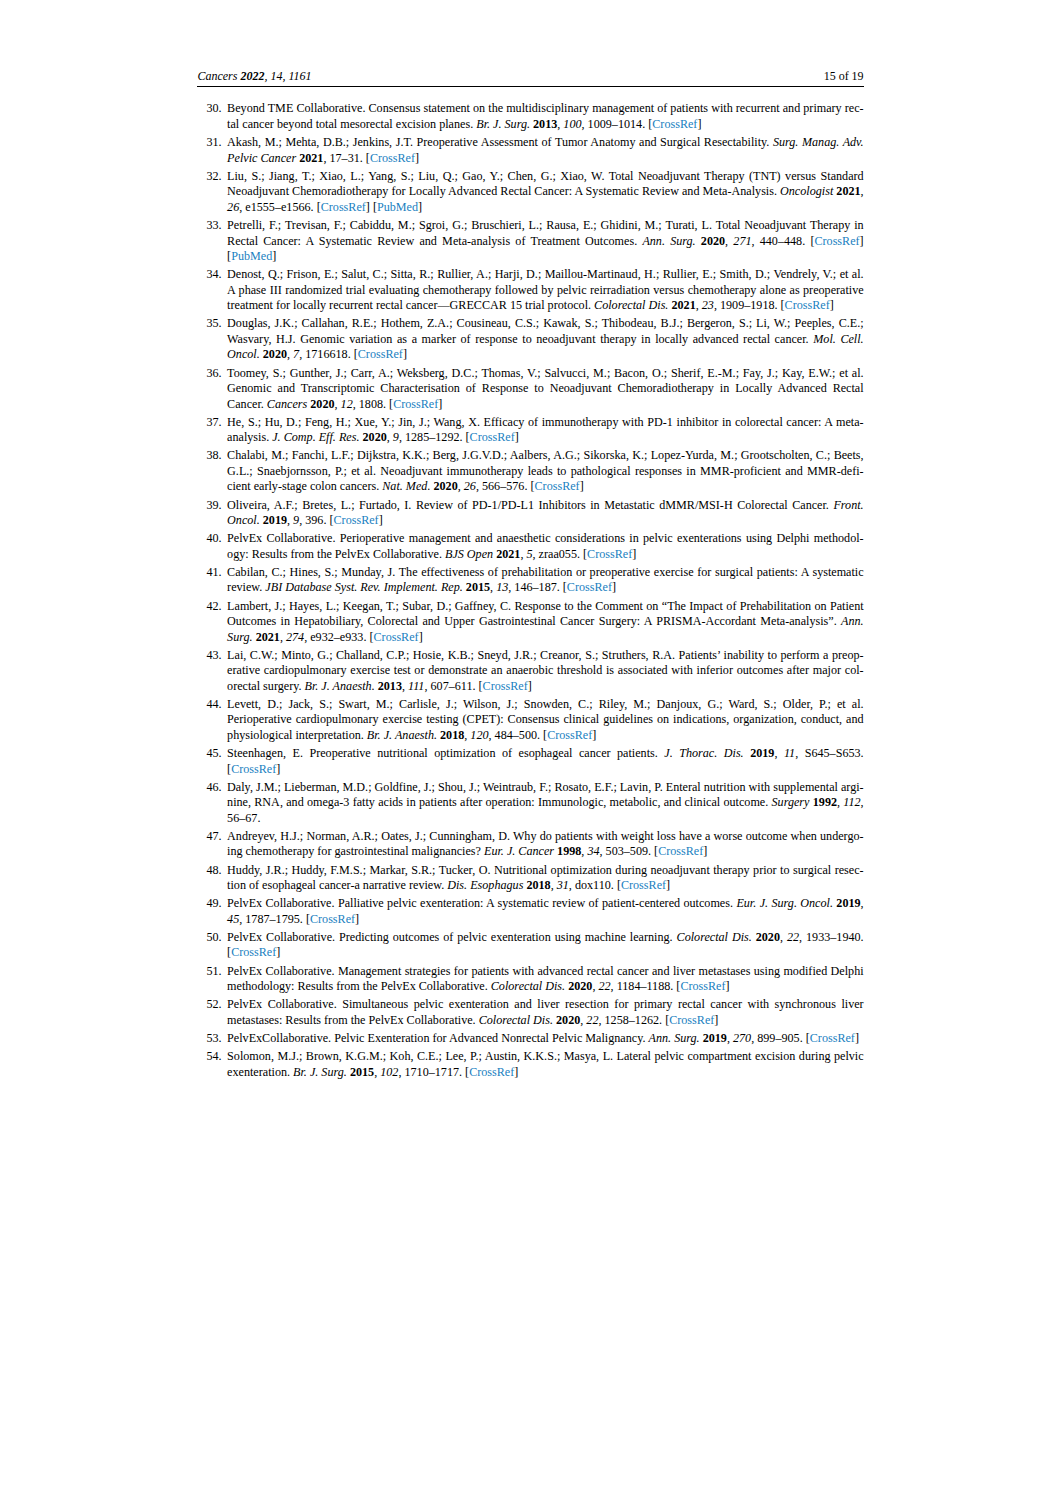Cancers 2022, 14, 1161 15 of 19
30. Beyond TME Collaborative. Consensus statement on the multidisciplinary management of patients with recurrent and primary rectal cancer beyond total mesorectal excision planes. Br. J. Surg. 2013, 100, 1009–1014. [CrossRef]
31. Akash, M.; Mehta, D.B.; Jenkins, J.T. Preoperative Assessment of Tumor Anatomy and Surgical Resectability. Surg. Manag. Adv. Pelvic Cancer 2021, 17–31. [CrossRef]
32. Liu, S.; Jiang, T.; Xiao, L.; Yang, S.; Liu, Q.; Gao, Y.; Chen, G.; Xiao, W. Total Neoadjuvant Therapy (TNT) versus Standard Neoadjuvant Chemoradiotherapy for Locally Advanced Rectal Cancer: A Systematic Review and Meta-Analysis. Oncologist 2021, 26, e1555–e1566. [CrossRef] [PubMed]
33. Petrelli, F.; Trevisan, F.; Cabiddu, M.; Sgroi, G.; Bruschieri, L.; Rausa, E.; Ghidini, M.; Turati, L. Total Neoadjuvant Therapy in Rectal Cancer: A Systematic Review and Meta-analysis of Treatment Outcomes. Ann. Surg. 2020, 271, 440–448. [CrossRef] [PubMed]
34. Denost, Q.; Frison, E.; Salut, C.; Sitta, R.; Rullier, A.; Harji, D.; Maillou-Martinaud, H.; Rullier, E.; Smith, D.; Vendrely, V.; et al. A phase III randomized trial evaluating chemotherapy followed by pelvic reirradiation versus chemotherapy alone as preoperative treatment for locally recurrent rectal cancer—GRECCAR 15 trial protocol. Colorectal Dis. 2021, 23, 1909–1918. [CrossRef]
35. Douglas, J.K.; Callahan, R.E.; Hothem, Z.A.; Cousineau, C.S.; Kawak, S.; Thibodeau, B.J.; Bergeron, S.; Li, W.; Peeples, C.E.; Wasvary, H.J. Genomic variation as a marker of response to neoadjuvant therapy in locally advanced rectal cancer. Mol. Cell. Oncol. 2020, 7, 1716618. [CrossRef]
36. Toomey, S.; Gunther, J.; Carr, A.; Weksberg, D.C.; Thomas, V.; Salvucci, M.; Bacon, O.; Sherif, E.-M.; Fay, J.; Kay, E.W.; et al. Genomic and Transcriptomic Characterisation of Response to Neoadjuvant Chemoradiotherapy in Locally Advanced Rectal Cancer. Cancers 2020, 12, 1808. [CrossRef]
37. He, S.; Hu, D.; Feng, H.; Xue, Y.; Jin, J.; Wang, X. Efficacy of immunotherapy with PD-1 inhibitor in colorectal cancer: A meta-analysis. J. Comp. Eff. Res. 2020, 9, 1285–1292. [CrossRef]
38. Chalabi, M.; Fanchi, L.F.; Dijkstra, K.K.; Berg, J.G.V.D.; Aalbers, A.G.; Sikorska, K.; Lopez-Yurda, M.; Grootscholten, C.; Beets, G.L.; Snaebjornsson, P.; et al. Neoadjuvant immunotherapy leads to pathological responses in MMR-proficient and MMR-deficient early-stage colon cancers. Nat. Med. 2020, 26, 566–576. [CrossRef]
39. Oliveira, A.F.; Bretes, L.; Furtado, I. Review of PD-1/PD-L1 Inhibitors in Metastatic dMMR/MSI-H Colorectal Cancer. Front. Oncol. 2019, 9, 396. [CrossRef]
40. PelvEx Collaborative. Perioperative management and anaesthetic considerations in pelvic exenterations using Delphi methodology: Results from the PelvEx Collaborative. BJS Open 2021, 5, zraa055. [CrossRef]
41. Cabilan, C.; Hines, S.; Munday, J. The effectiveness of prehabilitation or preoperative exercise for surgical patients: A systematic review. JBI Database Syst. Rev. Implement. Rep. 2015, 13, 146–187. [CrossRef]
42. Lambert, J.; Hayes, L.; Keegan, T.; Subar, D.; Gaffney, C. Response to the Comment on “The Impact of Prehabilitation on Patient Outcomes in Hepatobiliary, Colorectal and Upper Gastrointestinal Cancer Surgery: A PRISMA-Accordant Meta-analysis”. Ann. Surg. 2021, 274, e932–e933. [CrossRef]
43. Lai, C.W.; Minto, G.; Challand, C.P.; Hosie, K.B.; Sneyd, J.R.; Creanor, S.; Struthers, R.A. Patients’ inability to perform a preoperative cardiopulmonary exercise test or demonstrate an anaerobic threshold is associated with inferior outcomes after major colorectal surgery. Br. J. Anaesth. 2013, 111, 607–611. [CrossRef]
44. Levett, D.; Jack, S.; Swart, M.; Carlisle, J.; Wilson, J.; Snowden, C.; Riley, M.; Danjoux, G.; Ward, S.; Older, P.; et al. Perioperative cardiopulmonary exercise testing (CPET): Consensus clinical guidelines on indications, organization, conduct, and physiological interpretation. Br. J. Anaesth. 2018, 120, 484–500. [CrossRef]
45. Steenhagen, E. Preoperative nutritional optimization of esophageal cancer patients. J. Thorac. Dis. 2019, 11, S645–S653. [CrossRef]
46. Daly, J.M.; Lieberman, M.D.; Goldfine, J.; Shou, J.; Weintraub, F.; Rosato, E.F.; Lavin, P. Enteral nutrition with supplemental arginine, RNA, and omega-3 fatty acids in patients after operation: Immunologic, metabolic, and clinical outcome. Surgery 1992, 112, 56–67.
47. Andreyev, H.J.; Norman, A.R.; Oates, J.; Cunningham, D. Why do patients with weight loss have a worse outcome when undergoing chemotherapy for gastrointestinal malignancies? Eur. J. Cancer 1998, 34, 503–509. [CrossRef]
48. Huddy, J.R.; Huddy, F.M.S.; Markar, S.R.; Tucker, O. Nutritional optimization during neoadjuvant therapy prior to surgical resection of esophageal cancer-a narrative review. Dis. Esophagus 2018, 31, dox110. [CrossRef]
49. PelvEx Collaborative. Palliative pelvic exenteration: A systematic review of patient-centered outcomes. Eur. J. Surg. Oncol. 2019, 45, 1787–1795. [CrossRef]
50. PelvEx Collaborative. Predicting outcomes of pelvic exenteration using machine learning. Colorectal Dis. 2020, 22, 1933–1940. [CrossRef]
51. PelvEx Collaborative. Management strategies for patients with advanced rectal cancer and liver metastases using modified Delphi methodology: Results from the PelvEx Collaborative. Colorectal Dis. 2020, 22, 1184–1188. [CrossRef]
52. PelvEx Collaborative. Simultaneous pelvic exenteration and liver resection for primary rectal cancer with synchronous liver metastases: Results from the PelvEx Collaborative. Colorectal Dis. 2020, 22, 1258–1262. [CrossRef]
53. PelvExCollaborative. Pelvic Exenteration for Advanced Nonrectal Pelvic Malignancy. Ann. Surg. 2019, 270, 899–905. [CrossRef]
54. Solomon, M.J.; Brown, K.G.M.; Koh, C.E.; Lee, P.; Austin, K.K.S.; Masya, L. Lateral pelvic compartment excision during pelvic exenteration. Br. J. Surg. 2015, 102, 1710–1717. [CrossRef]